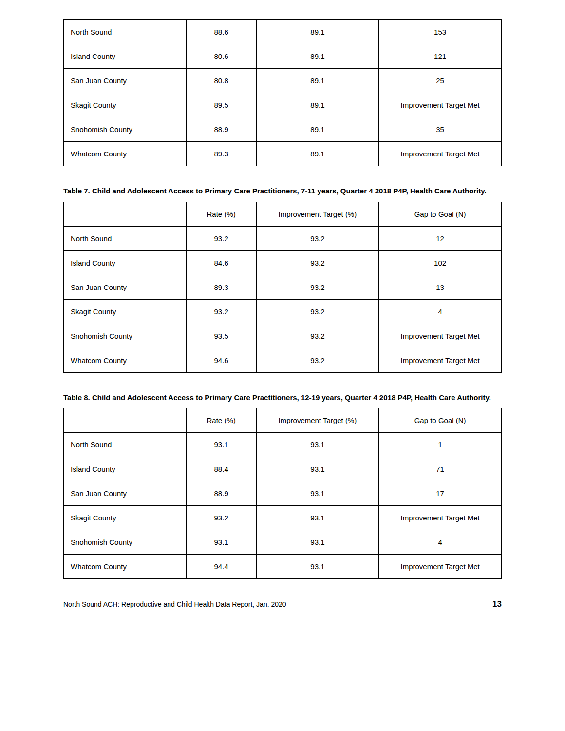| North Sound | 88.6 | 89.1 | 153 |
| Island County | 80.6 | 89.1 | 121 |
| San Juan County | 80.8 | 89.1 | 25 |
| Skagit County | 89.5 | 89.1 | Improvement Target Met |
| Snohomish County | 88.9 | 89.1 | 35 |
| Whatcom County | 89.3 | 89.1 | Improvement Target Met |
Table 7. Child and Adolescent Access to Primary Care Practitioners, 7-11 years, Quarter 4 2018 P4P, Health Care Authority.
| | Rate (%) | Improvement Target (%) | Gap to Goal (N) |
| --- | --- | --- | --- |
| North Sound | 93.2 | 93.2 | 12 |
| Island County | 84.6 | 93.2 | 102 |
| San Juan County | 89.3 | 93.2 | 13 |
| Skagit County | 93.2 | 93.2 | 4 |
| Snohomish County | 93.5 | 93.2 | Improvement Target Met |
| Whatcom County | 94.6 | 93.2 | Improvement Target Met |
Table 8. Child and Adolescent Access to Primary Care Practitioners, 12-19 years, Quarter 4 2018 P4P, Health Care Authority.
| | Rate (%) | Improvement Target (%) | Gap to Goal (N) |
| --- | --- | --- | --- |
| North Sound | 93.1 | 93.1 | 1 |
| Island County | 88.4 | 93.1 | 71 |
| San Juan County | 88.9 | 93.1 | 17 |
| Skagit County | 93.2 | 93.1 | Improvement Target Met |
| Snohomish County | 93.1 | 93.1 | 4 |
| Whatcom County | 94.4 | 93.1 | Improvement Target Met |
North Sound ACH: Reproductive and Child Health Data Report, Jan. 2020 13